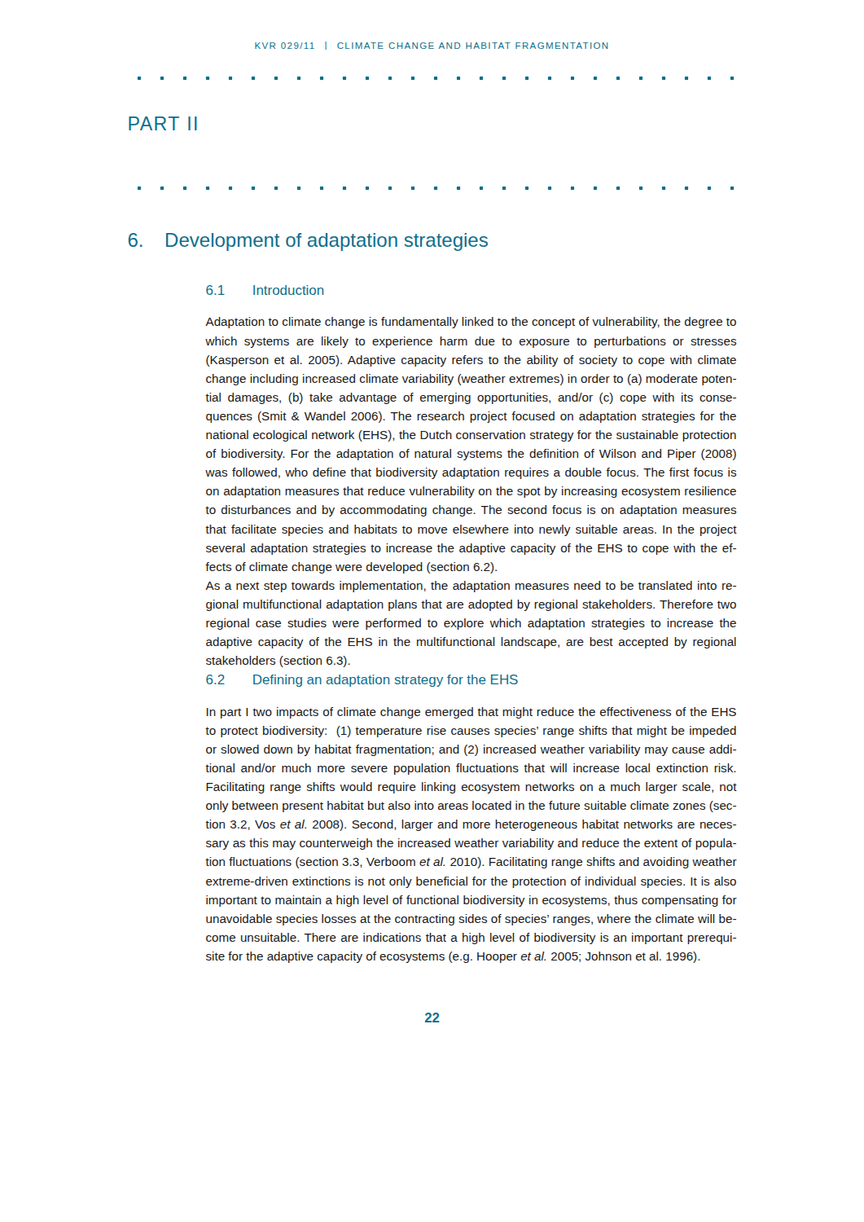KVR 029/11 | Climate change and habitat fragmentation
PART II
6. Development of adaptation strategies
6.1 Introduction
Adaptation to climate change is fundamentally linked to the concept of vulnerability, the degree to which systems are likely to experience harm due to exposure to perturbations or stresses (Kasperson et al. 2005). Adaptive capacity refers to the ability of society to cope with climate change including increased climate variability (weather extremes) in order to (a) moderate potential damages, (b) take advantage of emerging opportunities, and/or (c) cope with its consequences (Smit & Wandel 2006). The research project focused on adaptation strategies for the national ecological network (EHS), the Dutch conservation strategy for the sustainable protection of biodiversity. For the adaptation of natural systems the definition of Wilson and Piper (2008) was followed, who define that biodiversity adaptation requires a double focus. The first focus is on adaptation measures that reduce vulnerability on the spot by increasing ecosystem resilience to disturbances and by accommodating change. The second focus is on adaptation measures that facilitate species and habitats to move elsewhere into newly suitable areas. In the project several adaptation strategies to increase the adaptive capacity of the EHS to cope with the effects of climate change were developed (section 6.2).
As a next step towards implementation, the adaptation measures need to be translated into regional multifunctional adaptation plans that are adopted by regional stakeholders. Therefore two regional case studies were performed to explore which adaptation strategies to increase the adaptive capacity of the EHS in the multifunctional landscape, are best accepted by regional stakeholders (section 6.3).
6.2 Defining an adaptation strategy for the EHS
In part I two impacts of climate change emerged that might reduce the effectiveness of the EHS to protect biodiversity: (1) temperature rise causes species’ range shifts that might be impeded or slowed down by habitat fragmentation; and (2) increased weather variability may cause additional and/or much more severe population fluctuations that will increase local extinction risk. Facilitating range shifts would require linking ecosystem networks on a much larger scale, not only between present habitat but also into areas located in the future suitable climate zones (section 3.2, Vos et al. 2008). Second, larger and more heterogeneous habitat networks are necessary as this may counterweigh the increased weather variability and reduce the extent of population fluctuations (section 3.3, Verboom et al. 2010). Facilitating range shifts and avoiding weather extreme-driven extinctions is not only beneficial for the protection of individual species. It is also important to maintain a high level of functional biodiversity in ecosystems, thus compensating for unavoidable species losses at the contracting sides of species’ ranges, where the climate will become unsuitable. There are indications that a high level of biodiversity is an important prerequisite for the adaptive capacity of ecosystems (e.g. Hooper et al. 2005; Johnson et al. 1996).
22